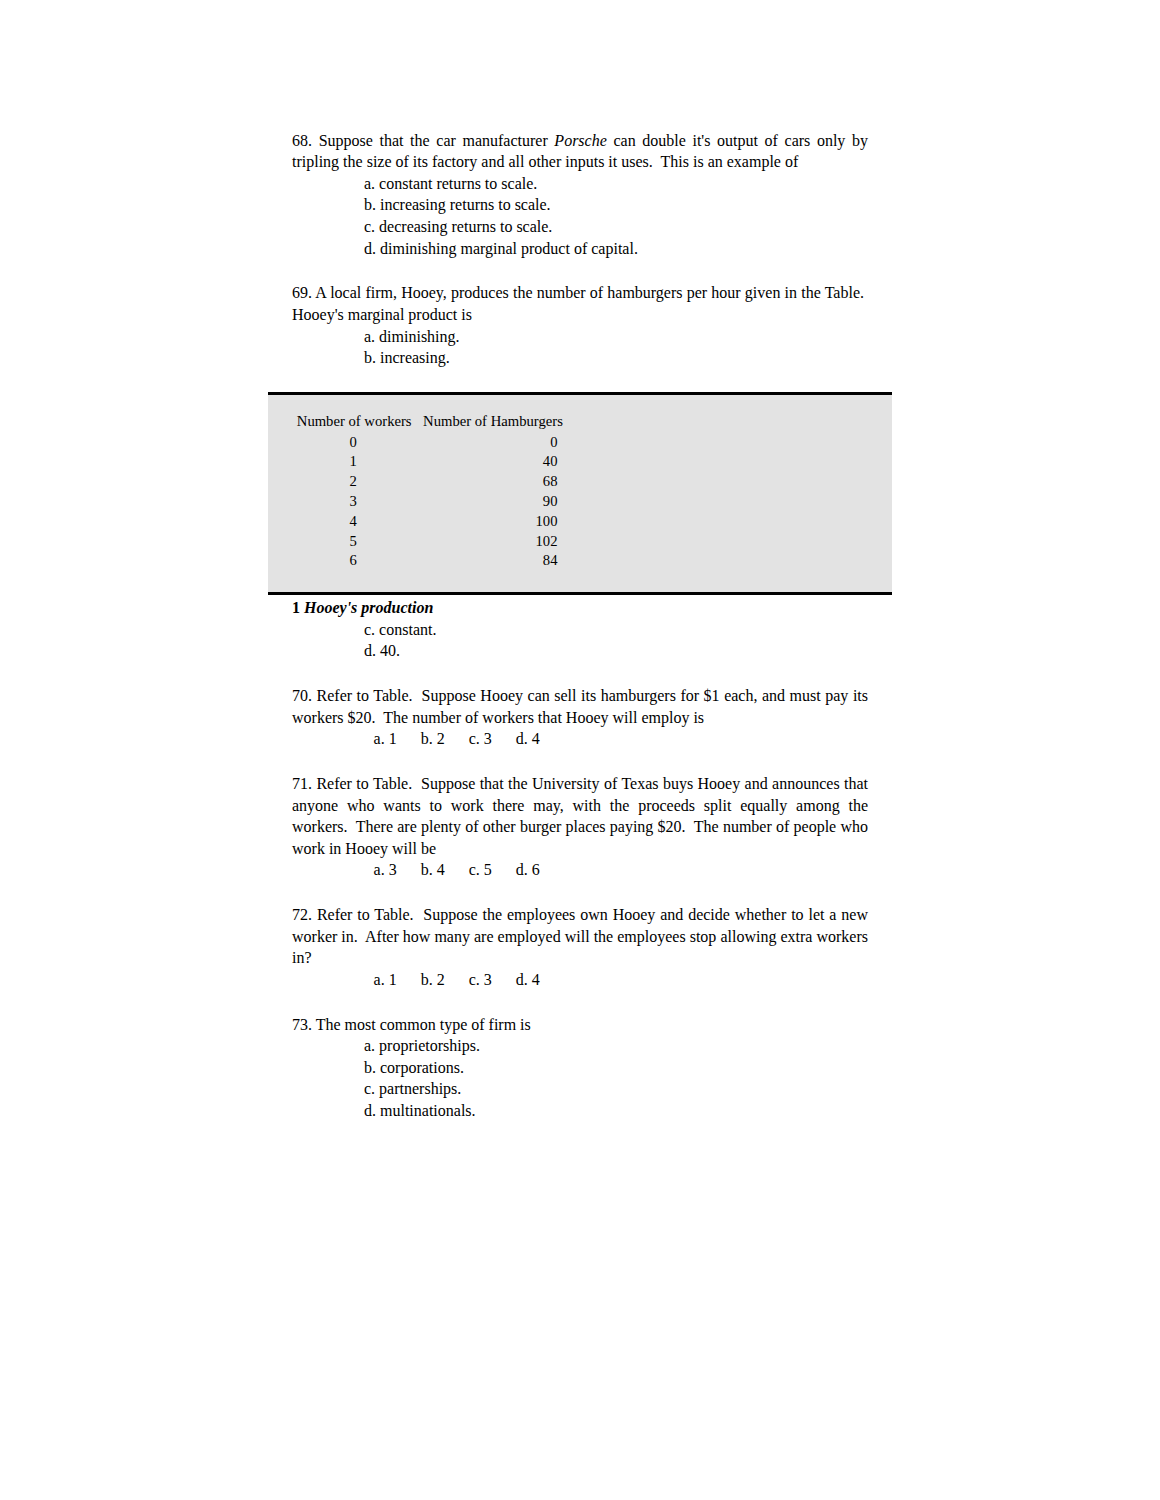68. Suppose that the car manufacturer Porsche can double it's output of cars only by tripling the size of its factory and all other inputs it uses. This is an example of
a. constant returns to scale.
b. increasing returns to scale.
c. decreasing returns to scale.
d. diminishing marginal product of capital.
69. A local firm, Hooey, produces the number of hamburgers per hour given in the Table. Hooey's marginal product is
a. diminishing.
b. increasing.
| Number of workers | Number of Hamburgers |
| --- | --- |
| 0 | 0 |
| 1 | 40 |
| 2 | 68 |
| 3 | 90 |
| 4 | 100 |
| 5 | 102 |
| 6 | 84 |
1 Hooey's production
c. constant.
d. 40.
70. Refer to Table. Suppose Hooey can sell its hamburgers for $1 each, and must pay its workers $20. The number of workers that Hooey will employ is
a. 1 b. 2 c. 3 d. 4
71. Refer to Table. Suppose that the University of Texas buys Hooey and announces that anyone who wants to work there may, with the proceeds split equally among the workers. There are plenty of other burger places paying $20. The number of people who work in Hooey will be
a. 3 b. 4 c. 5 d. 6
72. Refer to Table. Suppose the employees own Hooey and decide whether to let a new worker in. After how many are employed will the employees stop allowing extra workers in?
a. 1 b. 2 c. 3 d. 4
73. The most common type of firm is
a. proprietorships.
b. corporations.
c. partnerships.
d. multinationals.